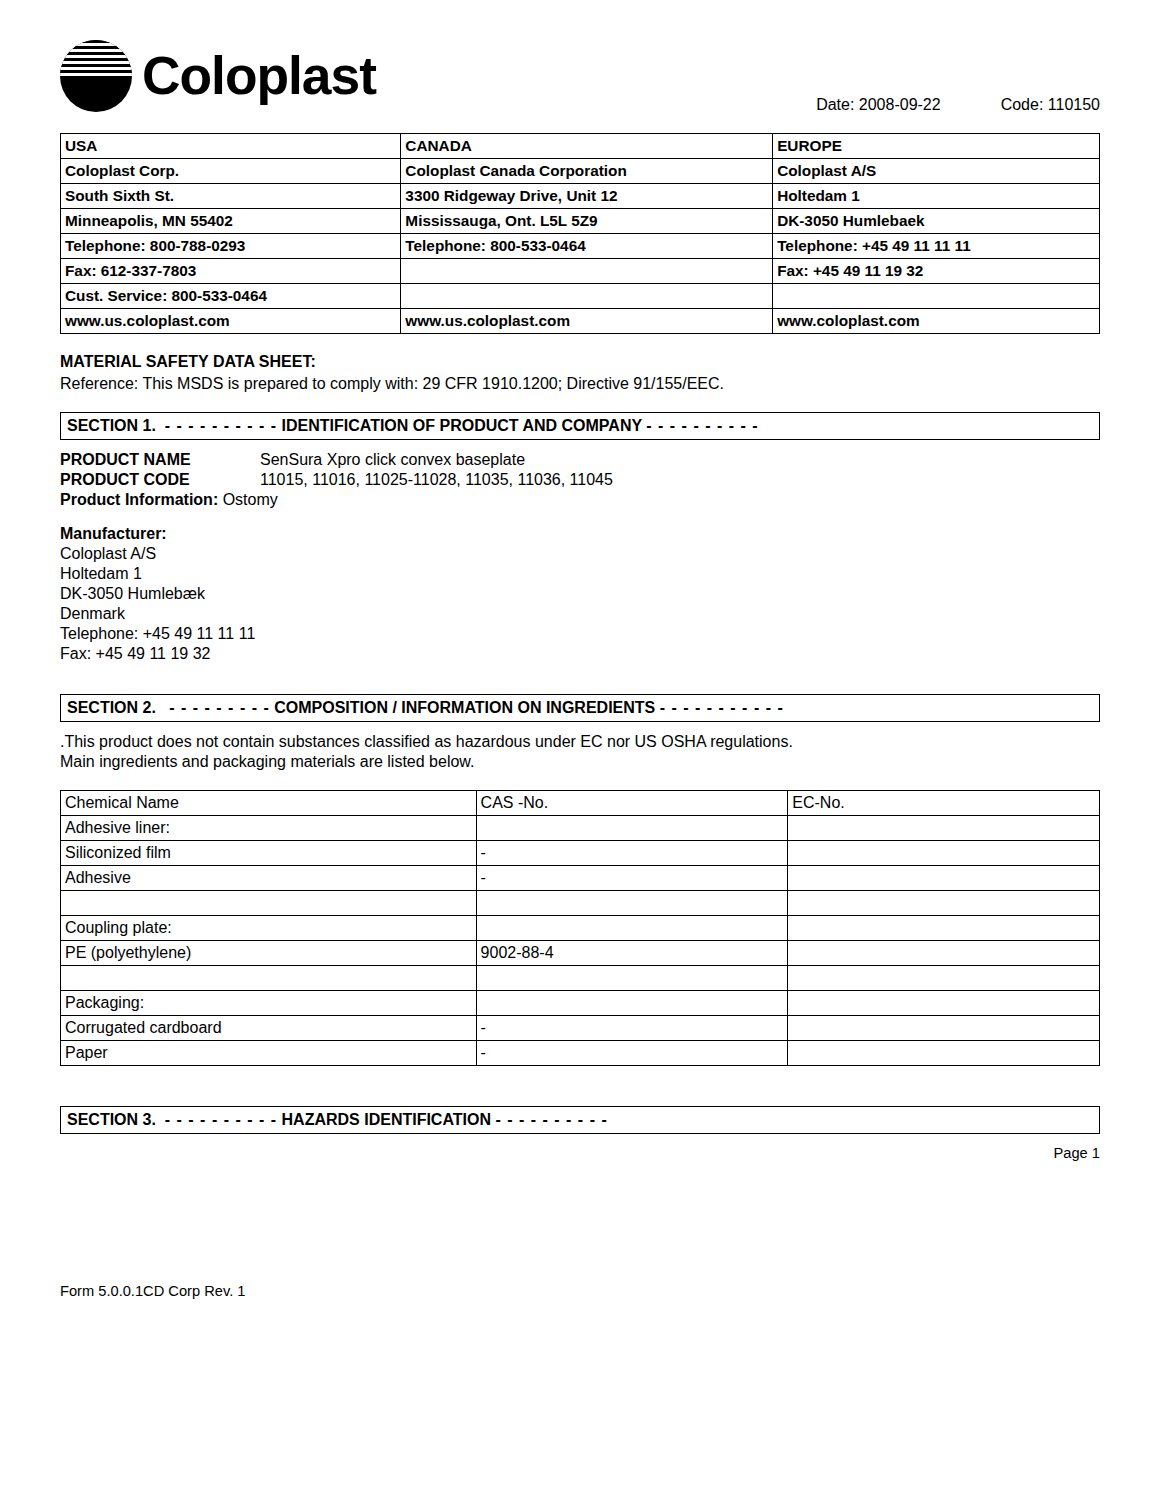Coloplast
Date: 2008-09-22 Code: 110150
| USA | CANADA | EUROPE |
| Coloplast Corp. | Coloplast Canada Corporation | Coloplast A/S |
| South Sixth St. | 3300 Ridgeway Drive, Unit 12 | Holtedam 1 |
| Minneapolis, MN 55402 | Mississauga, Ont. L5L 5Z9 | DK-3050 Humlebaek |
| Telephone: 800-788-0293 | Telephone: 800-533-0464 | Telephone: +45 49 11 11 11 |
| Fax: 612-337-7803 | | Fax: +45 49 11 19 32 |
| Cust. Service: 800-533-0464 | | |
| www.us.coloplast.com | www.us.coloplast.com | www.coloplast.com |
MATERIAL SAFETY DATA SHEET:
Reference: This MSDS is prepared to comply with: 29 CFR 1910.1200; Directive 91/155/EEC.
SECTION 1. - - - - - - - - - - IDENTIFICATION OF PRODUCT AND COMPANY - - - - - - - - - -
PRODUCT NAME
SenSura Xpro click convex baseplate
PRODUCT CODE
11015, 11016, 11025-11028, 11035, 11036, 11045
Product Information: Ostomy
Manufacturer:
Coloplast A/S
Holtedam 1
DK-3050 Humlebæk
Denmark
Telephone: +45 49 11 11 11
Fax: +45 49 11 19 32
SECTION 2. - - - - - - - - - COMPOSITION / INFORMATION ON INGREDIENTS - - - - - - - - - - -
.This product does not contain substances classified as hazardous under EC nor US OSHA regulations.
Main ingredients and packaging materials are listed below.
| Chemical Name | CAS -No. | EC-No. |
| Adhesive liner: | | |
| Siliconized film | - | |
| Adhesive | - | |
| Coupling plate: | | |
| PE (polyethylene) | 9002-88-4 | |
| Packaging: | | |
| Corrugated cardboard | - | |
| Paper | - | |
SECTION 3. - - - - - - - - - - HAZARDS IDENTIFICATION - - - - - - - - - -
Page 1
Form 5.0.0.1CD Corp Rev. 1